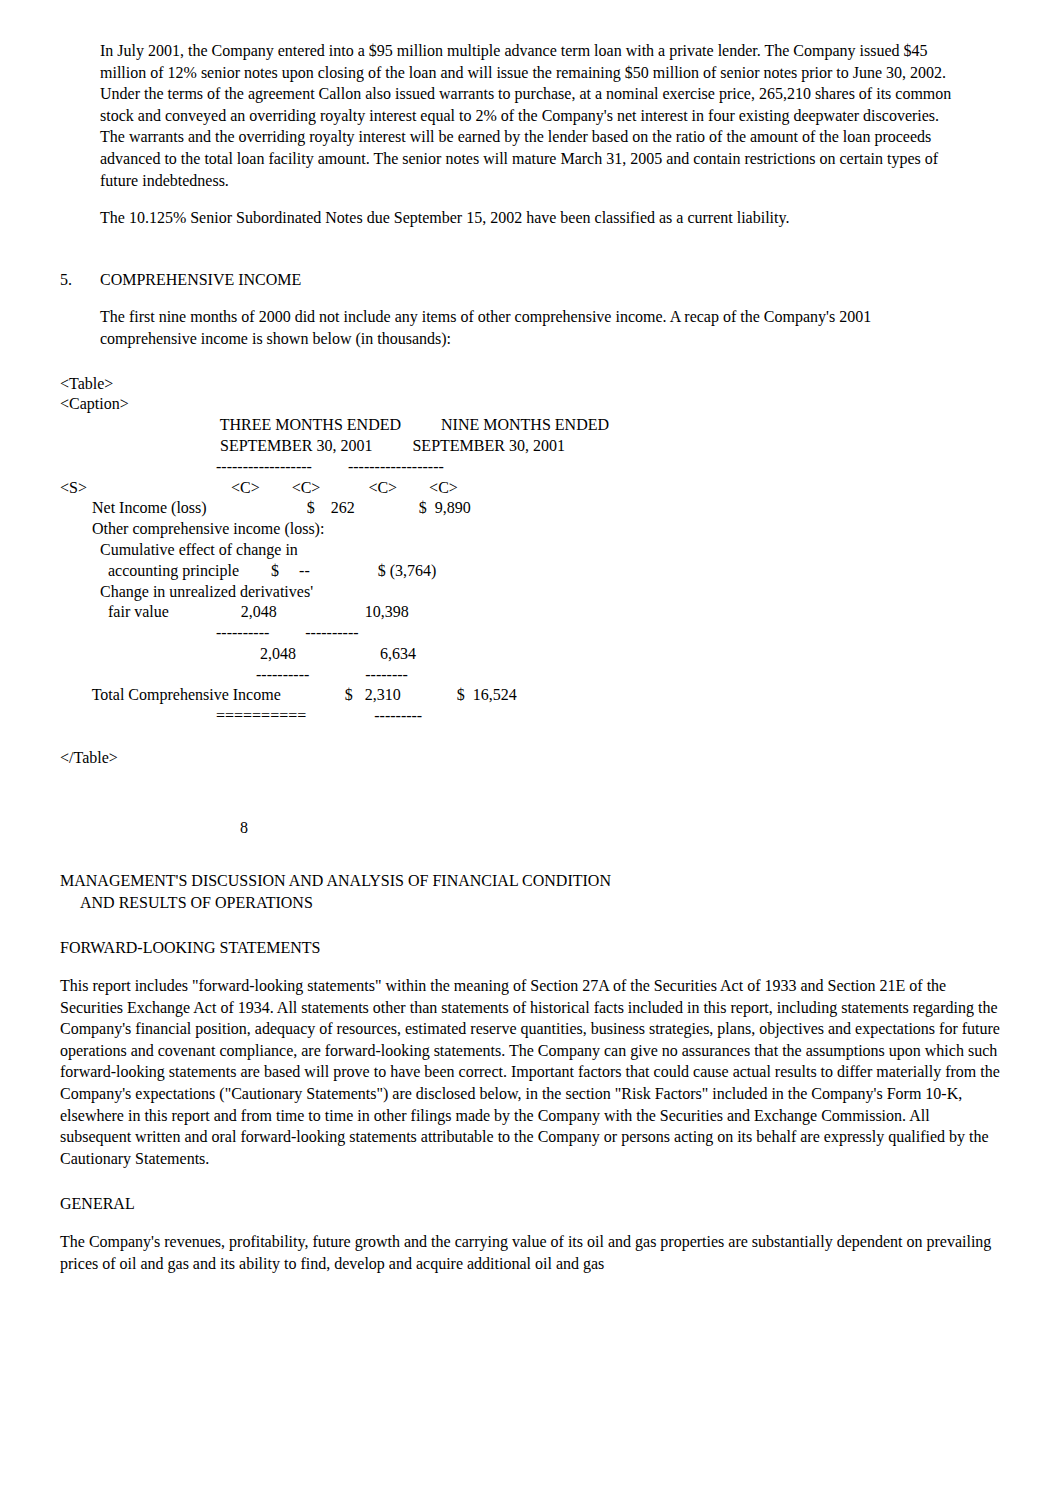In July 2001, the Company entered into a $95 million multiple advance term loan with a private lender. The Company issued $45 million of 12% senior notes upon closing of the loan and will issue the remaining $50 million of senior notes prior to June 30, 2002. Under the terms of the agreement Callon also issued warrants to purchase, at a nominal exercise price, 265,210 shares of its common stock and conveyed an overriding royalty interest equal to 2% of the Company's net interest in four existing deepwater discoveries. The warrants and the overriding royalty interest will be earned by the lender based on the ratio of the amount of the loan proceeds advanced to the total loan facility amount. The senior notes will mature March 31, 2005 and contain restrictions on certain types of future indebtedness.
The 10.125% Senior Subordinated Notes due September 15, 2002 have been classified as a current liability.
5. COMPREHENSIVE INCOME
The first nine months of 2000 did not include any items of other comprehensive income. A recap of the Company's 2001 comprehensive income is shown below (in thousands):
<Table>
<Caption>
                                        THREE MONTHS ENDED          NINE MONTHS ENDED
                                        SEPTEMBER 30, 2001          SEPTEMBER 30, 2001
                                       ------------------         ------------------
<S>                                    <C>        <C>            <C>        <C>
        Net Income (loss)                         $    262                $  9,890
        Other comprehensive income (loss):
          Cumulative effect of change in
            accounting principle        $     --                 $ (3,764)
          Change in unrealized derivatives'
            fair value                  2,048                      10,398
                                       ----------         ----------
                                                  2,048                     6,634
                                                 ----------              --------
        Total Comprehensive Income                $   2,310              $  16,524
                                       ==========                 ---------

</Table>
8
MANAGEMENT'S DISCUSSION AND ANALYSIS OF FINANCIAL CONDITIONAND RESULTS OF OPERATIONS
FORWARD-LOOKING STATEMENTS
This report includes "forward-looking statements" within the meaning of Section 27A of the Securities Act of 1933 and Section 21E of the Securities Exchange Act of 1934. All statements other than statements of historical facts included in this report, including statements regarding the Company's financial position, adequacy of resources, estimated reserve quantities, business strategies, plans, objectives and expectations for future operations and covenant compliance, are forward-looking statements. The Company can give no assurances that the assumptions upon which such forward-looking statements are based will prove to have been correct. Important factors that could cause actual results to differ materially from the Company's expectations ("Cautionary Statements") are disclosed below, in the section "Risk Factors" included in the Company's Form 10-K, elsewhere in this report and from time to time in other filings made by the Company with the Securities and Exchange Commission. All subsequent written and oral forward-looking statements attributable to the Company or persons acting on its behalf are expressly qualified by the Cautionary Statements.
GENERAL
The Company's revenues, profitability, future growth and the carrying value of its oil and gas properties are substantially dependent on prevailing prices of oil and gas and its ability to find, develop and acquire additional oil and gas